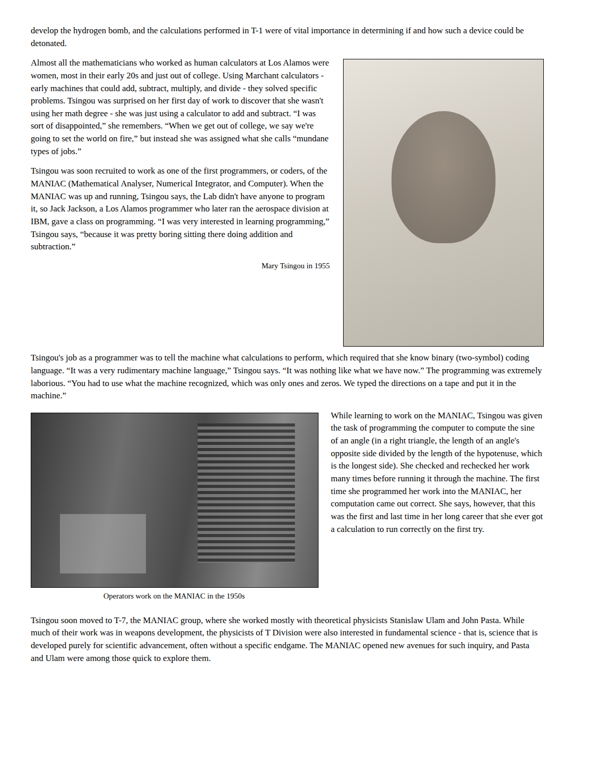develop the hydrogen bomb, and the calculations performed in T-1 were of vital importance in determining if and how such a device could be detonated.
Almost all the mathematicians who worked as human calculators at Los Alamos were women, most in their early 20s and just out of college. Using Marchant calculators - early machines that could add, subtract, multiply, and divide - they solved specific problems. Tsingou was surprised on her first day of work to discover that she wasn't using her math degree - she was just using a calculator to add and subtract. “I was sort of disappointed,” she remembers. “When we get out of college, we say we're going to set the world on fire,” but instead she was assigned what she calls “mundane types of jobs.”
Tsingou was soon recruited to work as one of the first programmers, or coders, of the MANIAC (Mathematical Analyser, Numerical Integrator, and Computer). When the MANIAC was up and running, Tsingou says, the Lab didn't have anyone to program it, so Jack Jackson, a Los Alamos programmer who later ran the aerospace division at IBM, gave a class on programming. “I was very interested in learning programming,” Tsingou says, “because it was pretty boring sitting there doing addition and subtraction.”
Mary Tsingou in 1955
Tsingou's job as a programmer was to tell the machine what calculations to perform, which required that she know binary (two-symbol) coding language. “It was a very rudimentary machine language,” Tsingou says. “It was nothing like what we have now.” The programming was extremely laborious. “You had to use what the machine recognized, which was only ones and zeros. We typed the directions on a tape and put it in the machine.”
Operators work on the MANIAC in the 1950s
While learning to work on the MANIAC, Tsingou was given the task of programming the computer to compute the sine of an angle (in a right triangle, the length of an angle's opposite side divided by the length of the hypotenuse, which is the longest side). She checked and rechecked her work many times before running it through the machine. The first time she programmed her work into the MANIAC, her computation came out correct. She says, however, that this was the first and last time in her long career that she ever got a calculation to run correctly on the first try.
Tsingou soon moved to T-7, the MANIAC group, where she worked mostly with theoretical physicists Stanislaw Ulam and John Pasta. While much of their work was in weapons development, the physicists of T Division were also interested in fundamental science - that is, science that is developed purely for scientific advancement, often without a specific endgame. The MANIAC opened new avenues for such inquiry, and Pasta and Ulam were among those quick to explore them.